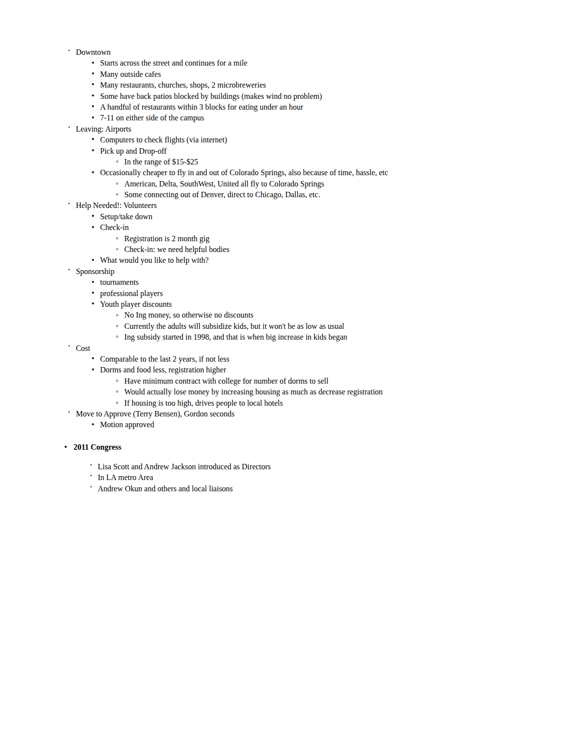Downtown
Starts across the street and continues for a mile
Many outside cafes
Many restaurants, churches, shops, 2 microbreweries
Some have back patios blocked by buildings (makes wind no problem)
A handful of restaurants within 3 blocks for eating under an hour
7-11 on either side of the campus
Leaving: Airports
Computers to check flights (via internet)
Pick up and Drop-off
In the range of $15-$25
Occasionally cheaper to fly in and out of Colorado Springs, also because of time, hassle, etc
American, Delta, SouthWest, United all fly to Colorado Springs
Some connecting out of Denver, direct to Chicago, Dallas, etc.
Help Needed!: Volunteers
Setup/take down
Check-in
Registration is 2 month gig
Check-in: we need helpful bodies
What would you like to help with?
Sponsorship
tournaments
professional players
Youth player discounts
No Ing money, so otherwise no discounts
Currently the adults will subsidize kids, but it won't be as low as usual
Ing subsidy started in 1998, and that is when big increase in kids began
Cost
Comparable to the last 2 years, if not less
Dorms and food less, registration higher
Have minimum contract with college for number of dorms to sell
Would actually lose money by increasing housing as much as decrease registration
If housing is too high, drives people to local hotels
Move to Approve (Terry Bensen), Gordon seconds
Motion approved
2011 Congress
Lisa Scott and Andrew Jackson introduced as Directors
In LA metro Area
Andrew Okun and others and local liaisons